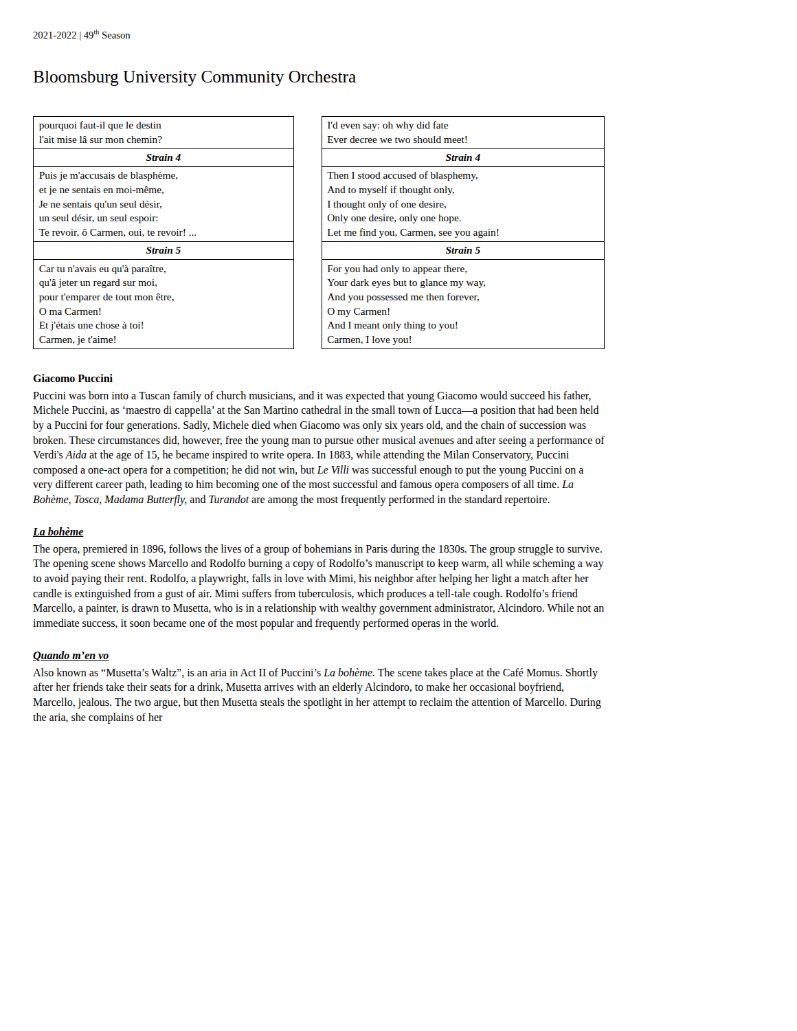2021-2022 | 49th Season
Bloomsburg University Community Orchestra
| pourquoi faut-il que le destin l'ait mise lâ sur mon chemin? | | I'd even say: oh why did fate Ever decree we two should meet! |
| Strain 4 | | Strain 4 |
| Puis je m'accusais de blasphème, et je ne sentais en moi-même, Je ne sentais qu'un seul désir, un seul désir, un seul espoir: Te revoir, ô Carmen, oui, te revoir! ... | | Then I stood accused of blasphemy, And to myself if thought only, I thought only of one desire, Only one desire, only one hope. Let me find you, Carmen, see you again! |
| Strain 5 | | Strain 5 |
| Car tu n'avais eu qu'à paraître, qu'â jeter un regard sur moi, pour t'emparer de tout mon être, O ma Carmen! Et j'étais une chose à toi! Carmen, je t'aime! | | For you had only to appear there, Your dark eyes but to glance my way, And you possessed me then forever, O my Carmen! And I meant only thing to you! Carmen, I love you! |
Giacomo Puccini
Puccini was born into a Tuscan family of church musicians, and it was expected that young Giacomo would succeed his father, Michele Puccini, as ‘maestro di cappella’ at the San Martino cathedral in the small town of Lucca—a position that had been held by a Puccini for four generations. Sadly, Michele died when Giacomo was only six years old, and the chain of succession was broken. These circumstances did, however, free the young man to pursue other musical avenues and after seeing a performance of Verdi's Aida at the age of 15, he became inspired to write opera. In 1883, while attending the Milan Conservatory, Puccini composed a one-act opera for a competition; he did not win, but Le Villi was successful enough to put the young Puccini on a very different career path, leading to him becoming one of the most successful and famous opera composers of all time. La Bohème, Tosca, Madama Butterfly, and Turandot are among the most frequently performed in the standard repertoire.
La bohème
The opera, premiered in 1896, follows the lives of a group of bohemians in Paris during the 1830s. The group struggle to survive. The opening scene shows Marcello and Rodolfo burning a copy of Rodolfo’s manuscript to keep warm, all while scheming a way to avoid paying their rent. Rodolfo, a playwright, falls in love with Mimi, his neighbor after helping her light a match after her candle is extinguished from a gust of air. Mimi suffers from tuberculosis, which produces a tell-tale cough. Rodolfo’s friend Marcello, a painter, is drawn to Musetta, who is in a relationship with wealthy government administrator, Alcindoro. While not an immediate success, it soon became one of the most popular and frequently performed operas in the world.
Quando m’en vo
Also known as “Musetta’s Waltz”, is an aria in Act II of Puccini’s La bohème. The scene takes place at the Café Momus. Shortly after her friends take their seats for a drink, Musetta arrives with an elderly Alcindoro, to make her occasional boyfriend, Marcello, jealous. The two argue, but then Musetta steals the spotlight in her attempt to reclaim the attention of Marcello. During the aria, she complains of her